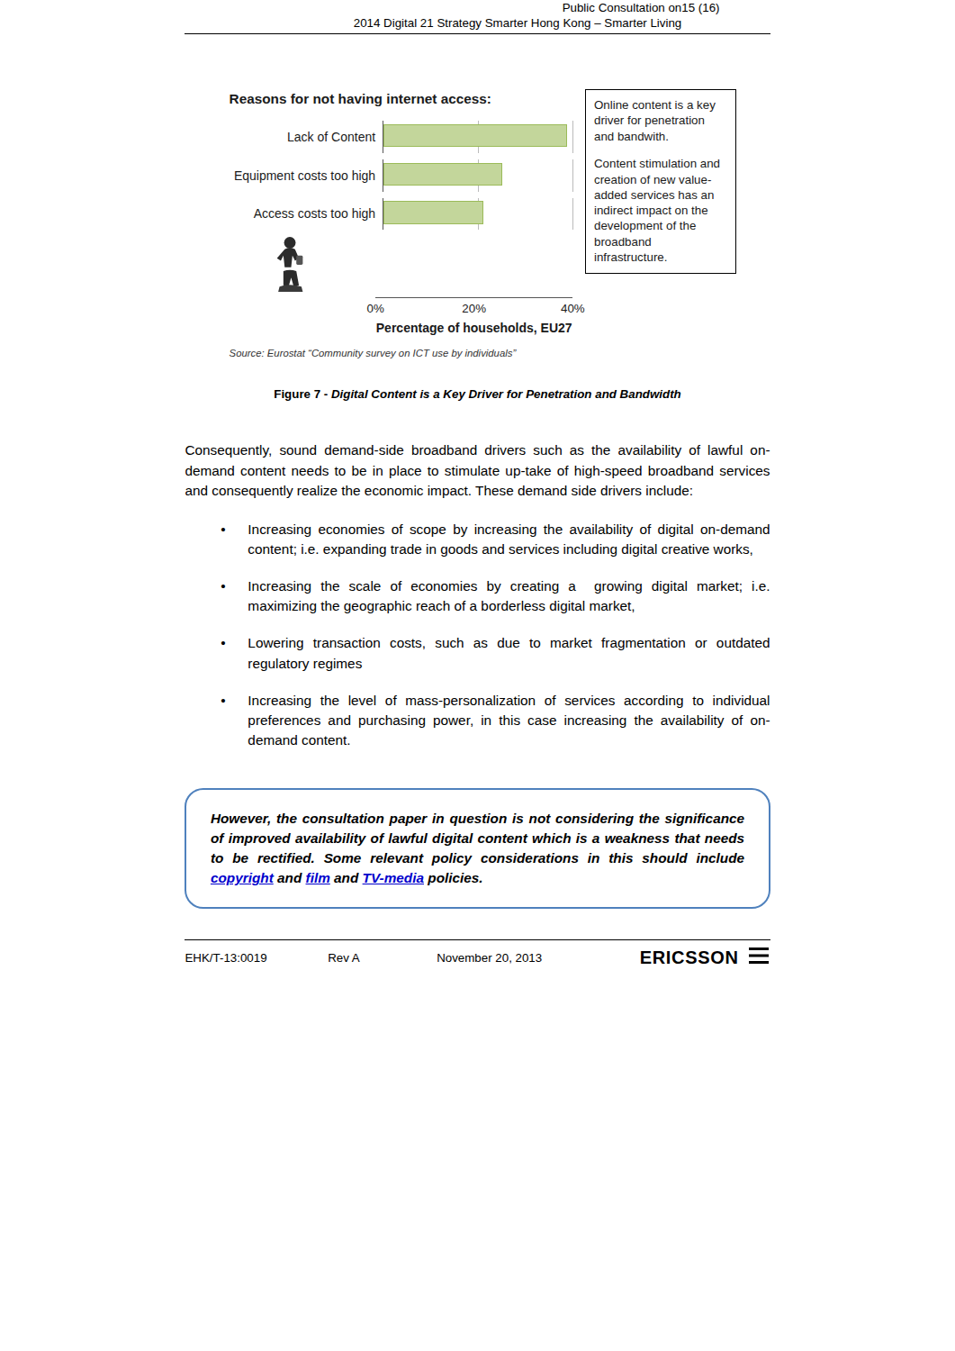| Public Consultation on 2014 Digital 21 Strategy Smarter Hong Kong – Smarter Living | 15 (16) |
Reasons for not having internet access:
Lack of Content
Equipment costs too high
Access costs too high
0% 20% 40%
Percentage of households, EU27
Source: Eurostat “Community survey on ICT use by individuals”
Online content is a key driver for penetration and bandwith.
Content stimulation and creation of new value-added services has an indirect impact on the development of the broadband infrastructure.
Figure 7 - Digital Content is a Key Driver for Penetration and Bandwidth
Consequently, sound demand-side broadband drivers such as the availability of lawful on-demand content needs to be in place to stimulate up-take of high-speed broadband services and consequently realize the economic impact. These demand side drivers include:
Increasing economies of scope by increasing the availability of digital on-demand content; i.e. expanding trade in goods and services including digital creative works,
Increasing the scale of economies by creating a growing digital market; i.e. maximizing the geographic reach of a borderless digital market,
Lowering transaction costs, such as due to market fragmentation or outdated regulatory regimes
Increasing the level of mass-personalization of services according to individual preferences and purchasing power, in this case increasing the availability of on-demand content.
However, the consultation paper in question is not considering the significance of improved availability of lawful digital content which is a weakness that needs to be rectified. Some relevant policy considerations in this should include copyright and film and TV-media policies.
| EHK/T-13:0019 | Rev A | November 20, 2013 | ERICSSON |